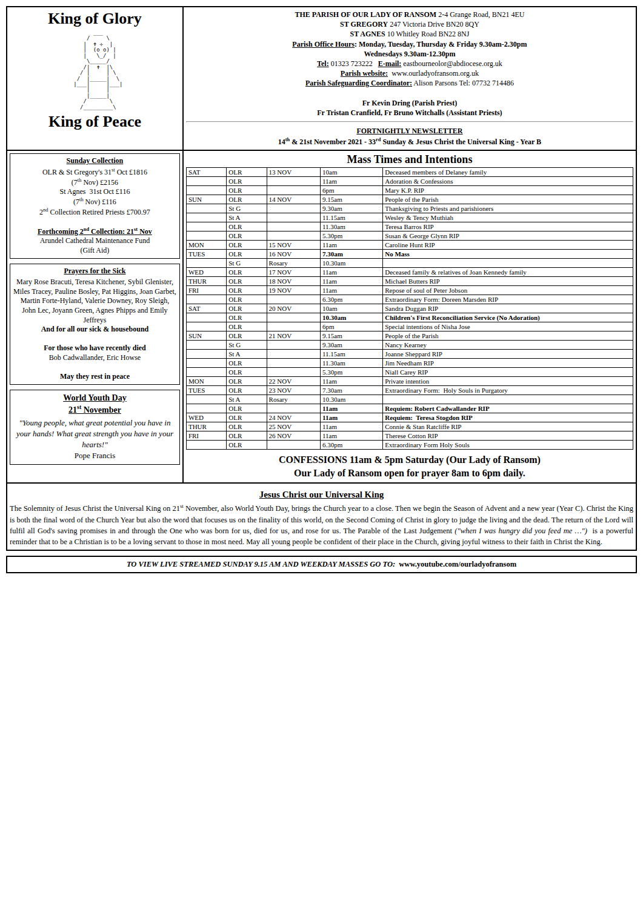| King of Glory ___ / \ / ✝ ☩ / / (o o) / / \_/ / \_____/ // ✝ /\ / / / \ / /_____/ \ /___/ /___/ / / /_____/ / \ /_________\ King of Peace | THE PARISH OF OUR LADY OF RANSOM 2-4 Grange Road, BN21 4EU ST GREGORY 247 Victoria Drive BN20 8QY ST AGNES 10 Whitley Road BN22 8NJ Parish Office Hours : Monday, Tuesday, Thursday & Friday 9.30am-2.30pm Wednesdays 9.30am-12.30pm Tel: 01323 723222 E-mail: eastbourneolor@abdiocese.org.uk Parish website: www.ourladyofransom.org.uk Parish Safeguarding Coordinator: Alison Parsons Tel: 07732 714486 Fr Kevin Dring (Parish Priest) Fr Tristan Cranfield, Fr Bruno Witchalls (Assistant Priests) FORTNIGHTLY NEWSLETTER 14 th & 21st November 2021 - 33 rd Sunday & Jesus Christ the Universal King - Year B |
| Sunday Collection OLR & St Gregory's 31 st Oct £1816 (7 th Nov) £2156 St Agnes 31st Oct £116 (7 th Nov) £116 2 nd Collection Retired Priests £700.97 Forthcoming 2 nd Collection: 21 st Nov Arundel Cathedral Maintenance Fund (Gift Aid) Prayers for the Sick Mary Rose Bracuti, Teresa Kitchener, Sybil Glenister, Miles Tracey, Pauline Bosley, Pat Higgins, Joan Garbet, Martin Forte-Hyland, Valerie Downey, Roy Sleigh, John Lec, Joyann Green, Agnes Phipps and Emily Jeffreys And for all our sick & housebound For those who have recently died Bob Cadwallander, Eric Howse May they rest in peace World Youth Day 21 st November "Young people, what great potential you have in your hands! What great strength you have in your hearts!" Pope Francis | Mass Times and Intentions / SAT / OLR / 13 NOV / 10am / Deceased members of Delaney family / / / OLR / / 11am / Adoration & Confessions / / / OLR / / 6pm / Mary K.P. RIP / / SUN / OLR / 14 NOV / 9.15am / People of the Parish / / / St G / / 9.30am / Thanksgiving to Priests and parishioners / / / St A / / 11.15am / Wesley & Tency Muthiah / / / OLR / / 11.30am / Teresa Barros RIP / / / OLR / / 5.30pm / Susan & George Glynn RIP / / MON / OLR / 15 NOV / 11am / Caroline Hunt RIP / / TUES / OLR / 16 NOV / 7.30am / No Mass / / / St G / Rosary / 10.30am / / / WED / OLR / 17 NOV / 11am / Deceased family & relatives of Joan Kennedy family / / THUR / OLR / 18 NOV / 11am / Michael Butters RIP / / FRI / OLR / 19 NOV / 11am / Repose of soul of Peter Jobson / / / OLR / / 6.30pm / Extraordinary Form: Doreen Marsden RIP / / SAT / OLR / 20 NOV / 10am / Sandra Duggan RIP / / / OLR / / 10.30am / Children's First Reconciliation Service (No Adoration) / / / OLR / / 6pm / Special intentions of Nisha Jose / / SUN / OLR / 21 NOV / 9.15am / People of the Parish / / / St G / / 9.30am / Nancy Kearney / / / St A / / 11.15am / Joanne Sheppard RIP / / / OLR / / 11.30am / Jim Needham RIP / / / OLR / / 5.30pm / Niall Carey RIP / / MON / OLR / 22 NOV / 11am / Private intention / / TUES / OLR / 23 NOV / 7.30am / Extraordinary Form: Holy Souls in Purgatory / / / St A / Rosary / 10.30am / / / / OLR / / 11am / Requiem: Robert Cadwallander RIP / / WED / OLR / 24 NOV / 11am / Requiem: Teresa Stogdon RIP / / THUR / OLR / 25 NOV / 11am / Connie & Stan Ratcliffe RIP / / FRI / OLR / 26 NOV / 11am / Therese Cotton RIP / / / OLR / / 6.30pm / Extraordinary Form Holy Souls / CONFESSIONS 11am & 5pm Saturday (Our Lady of Ransom) Our Lady of Ransom open for prayer 8am to 6pm daily. |
| Jesus Christ our Universal King The Solemnity of Jesus Christ the Universal King on 21 st November, also World Youth Day, brings the Church year to a close. Then we begin the Season of Advent and a new year (Year C). Christ the King is both the final word of the Church Year but also the word that focuses us on the finality of this world, on the Second Coming of Christ in glory to judge the living and the dead. The return of the Lord will fulfil all God's saving promises in and through the One who was born for us, died for us, and rose for us. The Parable of the Last Judgement ("when I was hungry did you feed me …") is a powerful reminder that to be a Christian is to be a loving servant to those in most need. May all young people be confident of their place in the Church, giving joyful witness to their faith in Christ the King. |
TO VIEW LIVE STREAMED SUNDAY 9.15 AM AND WEEKDAY MASSES GO TO: www.youtube.com/ourladyofransom